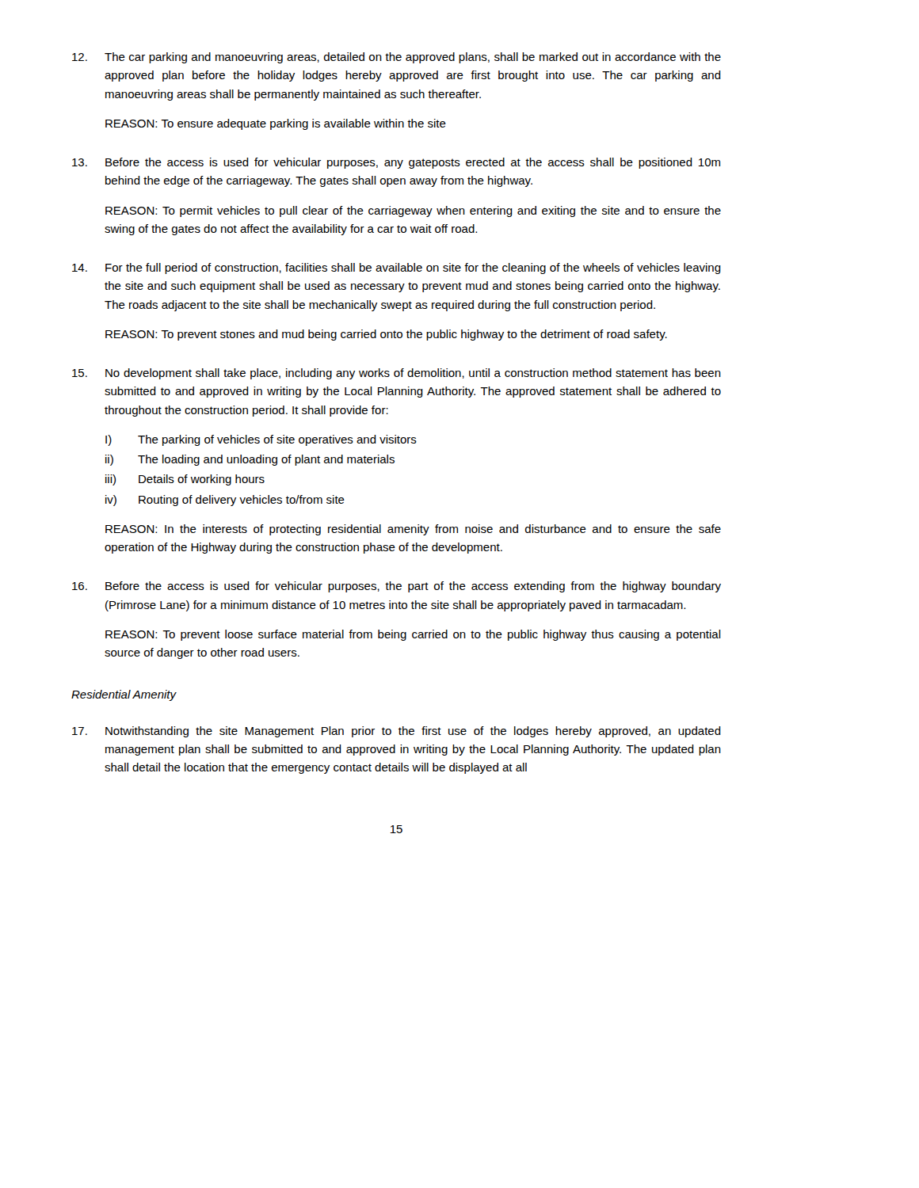The car parking and manoeuvring areas, detailed on the approved plans, shall be marked out in accordance with the approved plan before the holiday lodges hereby approved are first brought into use. The car parking and manoeuvring areas shall be permanently maintained as such thereafter.
REASON: To ensure adequate parking is available within the site
Before the access is used for vehicular purposes, any gateposts erected at the access shall be positioned 10m behind the edge of the carriageway. The gates shall open away from the highway.
REASON: To permit vehicles to pull clear of the carriageway when entering and exiting the site and to ensure the swing of the gates do not affect the availability for a car to wait off road.
For the full period of construction, facilities shall be available on site for the cleaning of the wheels of vehicles leaving the site and such equipment shall be used as necessary to prevent mud and stones being carried onto the highway. The roads adjacent to the site shall be mechanically swept as required during the full construction period.
REASON: To prevent stones and mud being carried onto the public highway to the detriment of road safety.
No development shall take place, including any works of demolition, until a construction method statement has been submitted to and approved in writing by the Local Planning Authority. The approved statement shall be adhered to throughout the construction period. It shall provide for:
I) The parking of vehicles of site operatives and visitors
ii) The loading and unloading of plant and materials
iii) Details of working hours
iv) Routing of delivery vehicles to/from site
REASON: In the interests of protecting residential amenity from noise and disturbance and to ensure the safe operation of the Highway during the construction phase of the development.
Before the access is used for vehicular purposes, the part of the access extending from the highway boundary (Primrose Lane) for a minimum distance of 10 metres into the site shall be appropriately paved in tarmacadam.
REASON: To prevent loose surface material from being carried on to the public highway thus causing a potential source of danger to other road users.
Residential Amenity
Notwithstanding the site Management Plan prior to the first use of the lodges hereby approved, an updated management plan shall be submitted to and approved in writing by the Local Planning Authority. The updated plan shall detail the location that the emergency contact details will be displayed at all
15